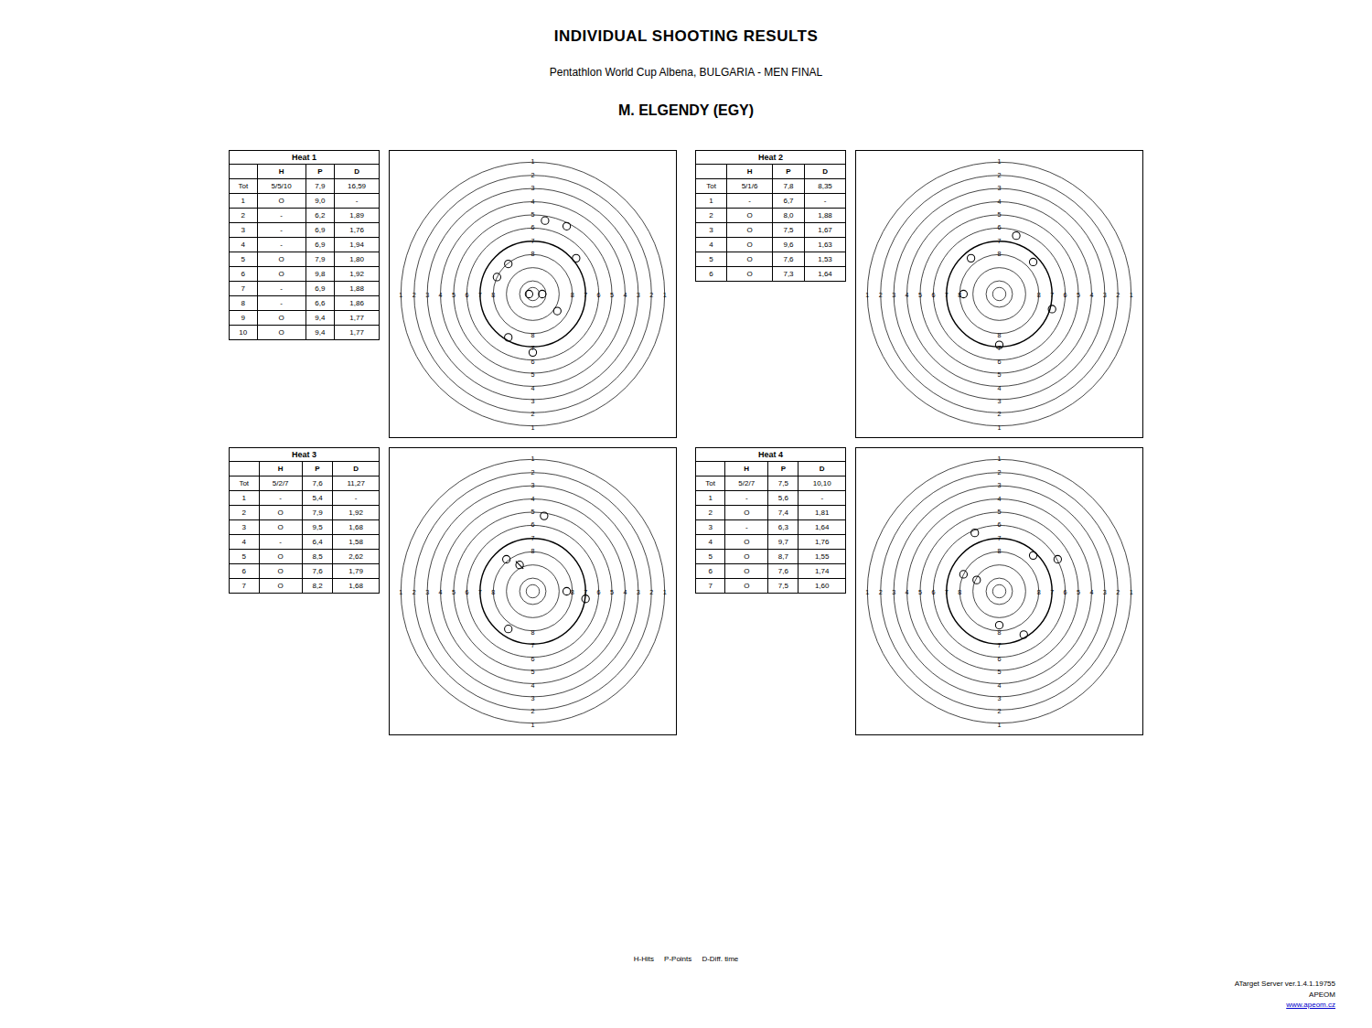INDIVIDUAL SHOOTING RESULTS
Pentathlon World Cup Albena, BULGARIA - MEN FINAL
M. ELGENDY (EGY)
Heat 1
| | H | P | D |
| --- | --- | --- | --- |
| Tot | 5/5/10 | 7,9 | 16,59 |
| 1 | O | 9,0 | - |
| 2 | - | 6,2 | 1,89 |
| 3 | - | 6,9 | 1,76 |
| 4 | - | 6,9 | 1,94 |
| 5 | O | 7,9 | 1,80 |
| 6 | O | 9,8 | 1,92 |
| 7 | - | 6,9 | 1,88 |
| 8 | - | 6,6 | 1,86 |
| 9 | O | 9,4 | 1,77 |
| 10 | O | 9,4 | 1,77 |
1 2 3 4 5 6 7 8 8 7 6 5 4 3 2 1 1 2 3 4 5 6 7 8 8 7 6 5 4 3 2 1
Heat 2
| | H | P | D |
| --- | --- | --- | --- |
| Tot | 5/1/6 | 7,8 | 8,35 |
| 1 | - | 6,7 | - |
| 2 | O | 8,0 | 1,88 |
| 3 | O | 7,5 | 1,67 |
| 4 | O | 9,6 | 1,63 |
| 5 | O | 7,6 | 1,53 |
| 6 | O | 7,3 | 1,64 |
1 2 3 4 5 6 7 8 8 7 6 5 4 3 2 1 1 2 3 4 5 6 7 8 8 7 6 5 4 3 2 1
Heat 3
| | H | P | D |
| --- | --- | --- | --- |
| Tot | 5/2/7 | 7,6 | 11,27 |
| 1 | - | 5,4 | - |
| 2 | O | 7,9 | 1,92 |
| 3 | O | 9,5 | 1,68 |
| 4 | - | 6,4 | 1,58 |
| 5 | O | 8,5 | 2,62 |
| 6 | O | 7,6 | 1,79 |
| 7 | O | 8,2 | 1,68 |
1 2 3 4 5 6 7 8 8 7 6 5 4 3 2 1 1 2 3 4 5 6 7 8 8 7 6 5 4 3 2 1
Heat 4
| | H | P | D |
| --- | --- | --- | --- |
| Tot | 5/2/7 | 7,5 | 10,10 |
| 1 | - | 5,6 | - |
| 2 | O | 7,4 | 1,81 |
| 3 | - | 6,3 | 1,64 |
| 4 | O | 9,7 | 1,76 |
| 5 | O | 8,7 | 1,55 |
| 6 | O | 7,6 | 1,74 |
| 7 | O | 7,5 | 1,60 |
1 2 3 4 5 6 7 8 8 7 6 5 4 3 2 1 1 2 3 4 5 6 7 8 8 7 6 5 4 3 2 1
H-Hits P-Points D-Diff. time
ATarget Server ver.1.4.1.19755
APEOM
www.apeom.cz